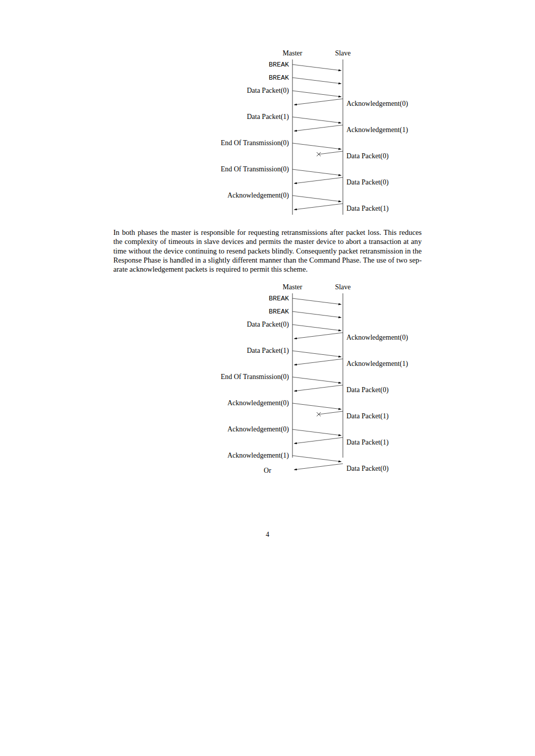Master Slave BREAK BREAK Data Packet(0) Acknowledgement(0) Data Packet(1) Acknowledgement(1) End Of Transmission(0) Data Packet(0) End Of Transmission(0) Data Packet(0) Acknowledgement(0) Data Packet(1)
In both phases the master is responsible for requesting retransmissions after packet loss. This reduces the complexity of timeouts in slave devices and permits the master device to abort a transaction at any time without the device continuing to resend packets blindly. Consequently packet retransmission in the Response Phase is handled in a slightly different manner than the Command Phase. The use of two separate acknowledgement packets is required to permit this scheme.
Master Slave BREAK BREAK Data Packet(0) Acknowledgement(0) Data Packet(1) Acknowledgement(1) End Of Transmission(0) Data Packet(0) Acknowledgement(0) Data Packet(1) Acknowledgement(0) Data Packet(1) Acknowledgement(1) Data Packet(0)
Or
4